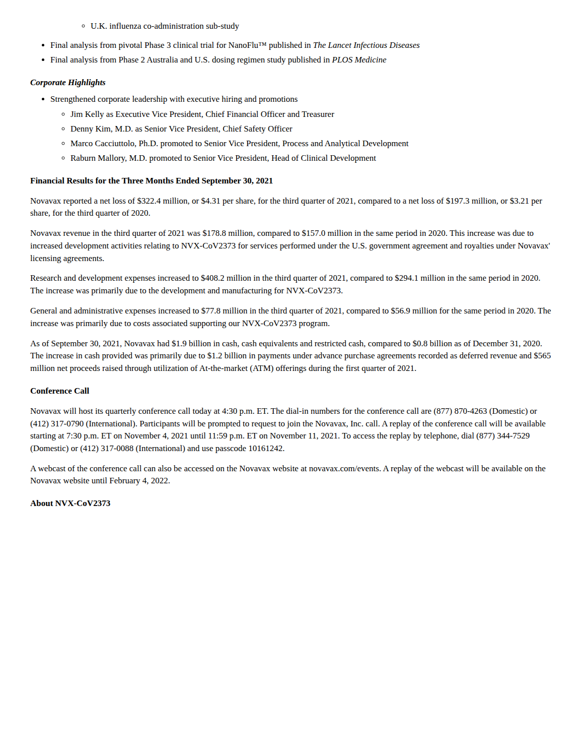U.K. influenza co-administration sub-study
Final analysis from pivotal Phase 3 clinical trial for NanoFlu™ published in The Lancet Infectious Diseases
Final analysis from Phase 2 Australia and U.S. dosing regimen study published in PLOS Medicine
Corporate Highlights
Strengthened corporate leadership with executive hiring and promotions
Jim Kelly as Executive Vice President, Chief Financial Officer and Treasurer
Denny Kim, M.D. as Senior Vice President, Chief Safety Officer
Marco Cacciuttolo, Ph.D. promoted to Senior Vice President, Process and Analytical Development
Raburn Mallory, M.D. promoted to Senior Vice President, Head of Clinical Development
Financial Results for the Three Months Ended September 30, 2021
Novavax reported a net loss of $322.4 million, or $4.31 per share, for the third quarter of 2021, compared to a net loss of $197.3 million, or $3.21 per share, for the third quarter of 2020.
Novavax revenue in the third quarter of 2021 was $178.8 million, compared to $157.0 million in the same period in 2020. This increase was due to increased development activities relating to NVX-CoV2373 for services performed under the U.S. government agreement and royalties under Novavax' licensing agreements.
Research and development expenses increased to $408.2 million in the third quarter of 2021, compared to $294.1 million in the same period in 2020. The increase was primarily due to the development and manufacturing for NVX-CoV2373.
General and administrative expenses increased to $77.8 million in the third quarter of 2021, compared to $56.9 million for the same period in 2020. The increase was primarily due to costs associated supporting our NVX-CoV2373 program.
As of September 30, 2021, Novavax had $1.9 billion in cash, cash equivalents and restricted cash, compared to $0.8 billion as of December 31, 2020. The increase in cash provided was primarily due to $1.2 billion in payments under advance purchase agreements recorded as deferred revenue and $565 million net proceeds raised through utilization of At-the-market (ATM) offerings during the first quarter of 2021.
Conference Call
Novavax will host its quarterly conference call today at 4:30 p.m. ET. The dial-in numbers for the conference call are (877) 870-4263 (Domestic) or (412) 317-0790 (International). Participants will be prompted to request to join the Novavax, Inc. call. A replay of the conference call will be available starting at 7:30 p.m. ET on November 4, 2021 until 11:59 p.m. ET on November 11, 2021. To access the replay by telephone, dial (877) 344-7529 (Domestic) or (412) 317-0088 (International) and use passcode 10161242.
A webcast of the conference call can also be accessed on the Novavax website at novavax.com/events. A replay of the webcast will be available on the Novavax website until February 4, 2022.
About NVX-CoV2373